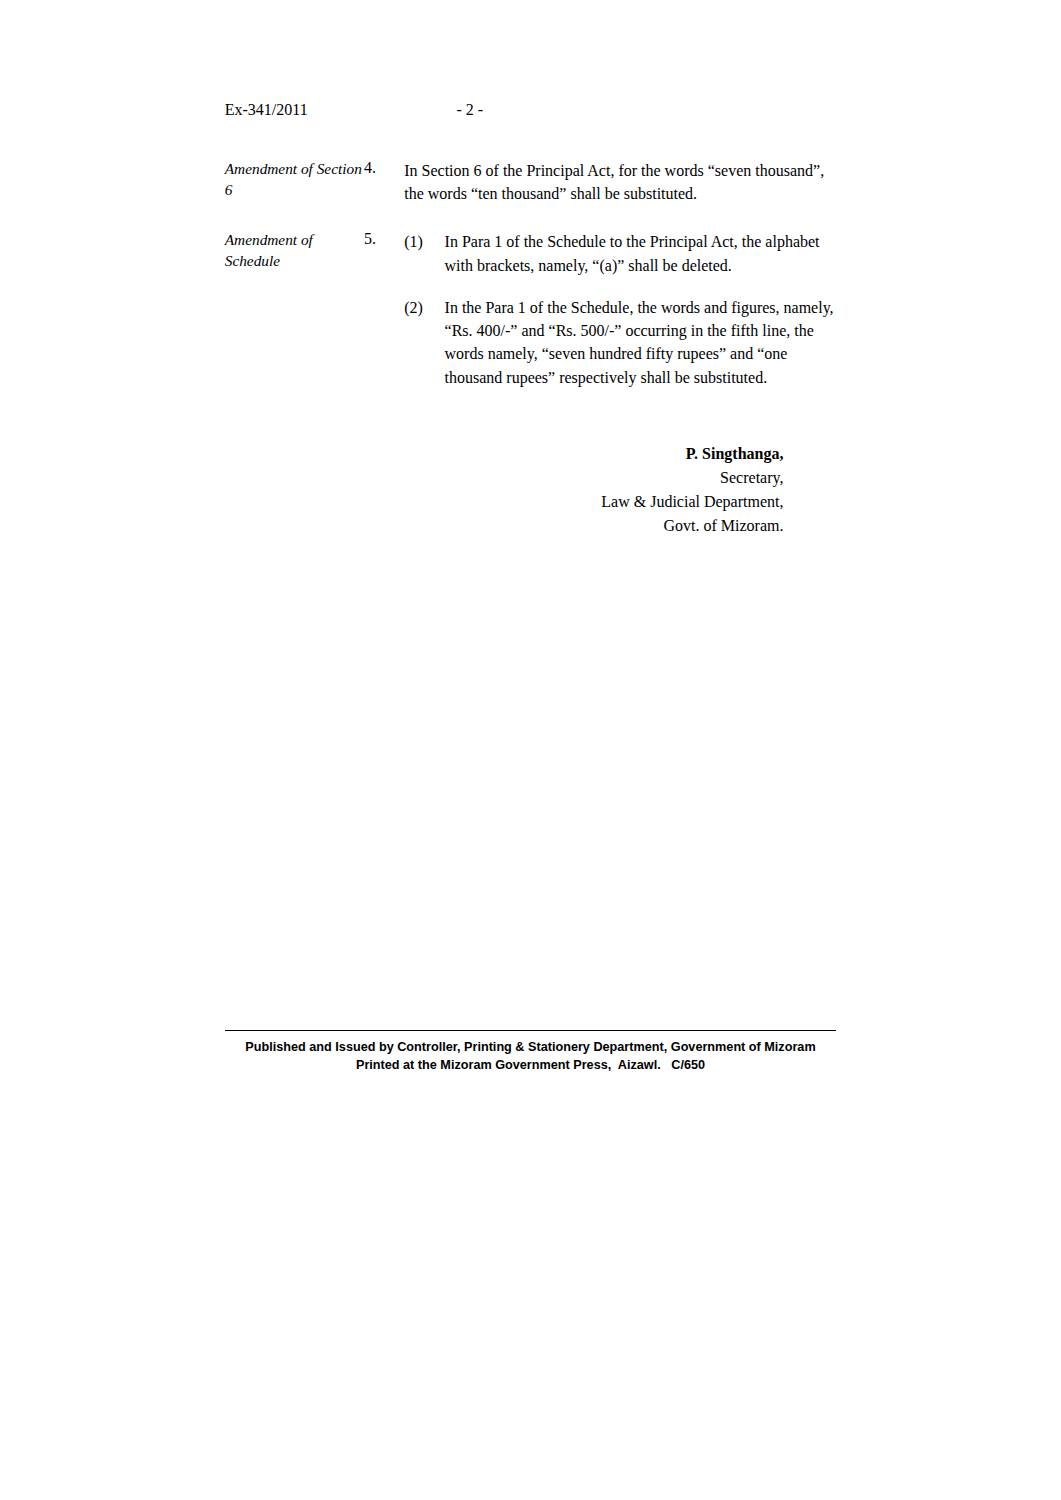Ex-341/2011 - 2 -
| Amendment of Section 6 | 4. | In Section 6 of the Principal Act, for the words “seven thousand”, the words “ten thousand” shall be substituted. |
| Amendment of Schedule | 5. | (1) In Para 1 of the Schedule to the Principal Act, the alphabet with brackets, namely, “(a)” shall be deleted. (2) In the Para 1 of the Schedule, the words and figures, namely, “Rs. 400/-” and “Rs. 500/-” occurring in the fifth line, the words namely, “seven hundred fifty rupees” and “one thousand rupees” respectively shall be substituted. |
P. Singthanga,
Secretary,
Law & Judicial Department,
Govt. of Mizoram.
Published and Issued by Controller, Printing & Stationery Department, Government of Mizoram
Printed at the Mizoram Government Press, Aizawl. C/650